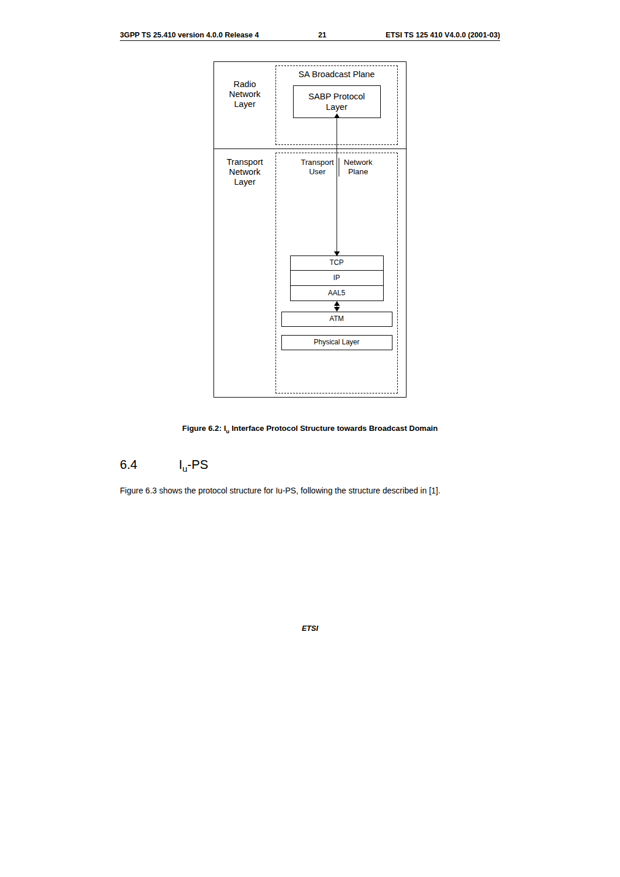3GPP TS 25.410 version 4.0.0 Release 4 21 ETSI TS 125 410 V4.0.0 (2001-03)
Radio
Network
Layer
SA Broadcast Plane
SABP Protocol
Layer
Transport
Network
Layer
Transport
User
Network
Plane
TCP
IP
AAL5
ATM
Physical Layer
Figure 6.2: Iu Interface Protocol Structure towards Broadcast Domain
6.4 Iu-PS
Figure 6.3 shows the protocol structure for Iu-PS, following the structure described in [1].
ETSI